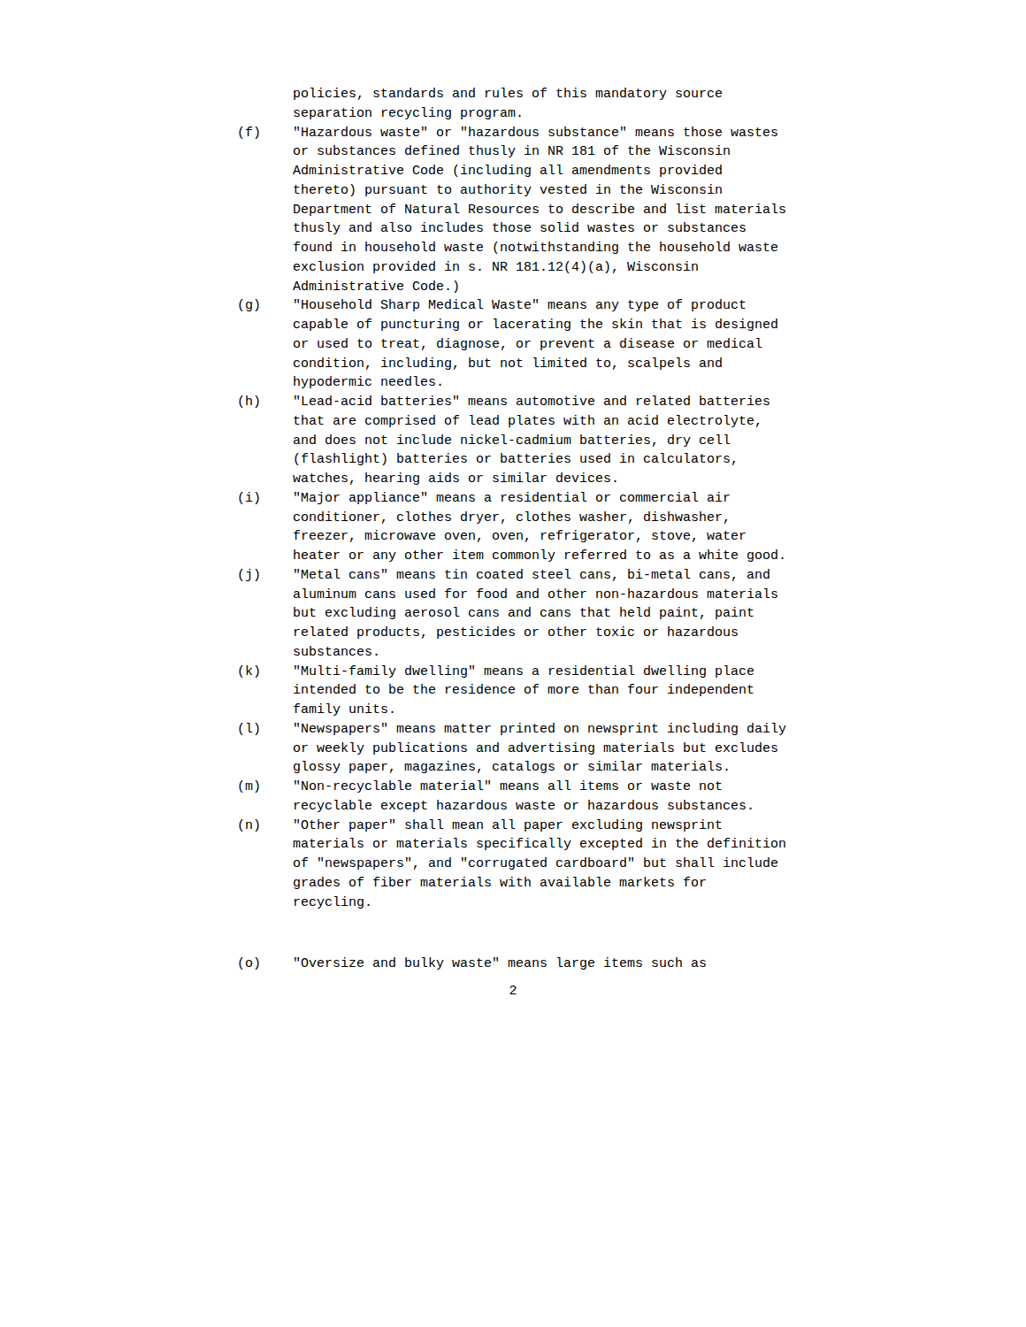policies, standards and rules of this mandatory source separation recycling program.
(f)
"Hazardous waste" or "hazardous substance" means those wastes or substances defined thusly in NR 181 of the Wisconsin Administrative Code (including all amendments provided thereto) pursuant to authority vested in the Wisconsin Department of Natural Resources to describe and list materials thusly and also includes those solid wastes or substances found in household waste (notwithstanding the household waste exclusion provided in s. NR 181.12(4)(a), Wisconsin Administrative Code.)
(g)
"Household Sharp Medical Waste" means any type of product capable of puncturing or lacerating the skin that is designed or used to treat, diagnose, or prevent a disease or medical condition, including, but not limited to, scalpels and hypodermic needles.
(h)
"Lead-acid batteries" means automotive and related batteries that are comprised of lead plates with an acid electrolyte, and does not include nickel-cadmium batteries, dry cell (flashlight) batteries or batteries used in calculators, watches, hearing aids or similar devices.
(i)
"Major appliance" means a residential or commercial air conditioner, clothes dryer, clothes washer, dishwasher, freezer, microwave oven, oven, refrigerator, stove, water heater or any other item commonly referred to as a white good.
(j)
"Metal cans" means tin coated steel cans, bi-metal cans, and aluminum cans used for food and other non-hazardous materials but excluding aerosol cans and cans that held paint, paint related products, pesticides or other toxic or hazardous substances.
(k)
"Multi-family dwelling" means a residential dwelling place intended to be the residence of more than four independent family units.
(l)
"Newspapers" means matter printed on newsprint including daily or weekly publications and advertising materials but excludes glossy paper, magazines, catalogs or similar materials.
(m)
"Non-recyclable material" means all items or waste not recyclable except hazardous waste or hazardous substances.
(n)
"Other paper" shall mean all paper excluding newsprint materials or materials specifically excepted in the definition of "newspapers", and "corrugated cardboard" but shall include grades of fiber materials with available markets for recycling.
(o)
"Oversize and bulky waste" means large items such as
2